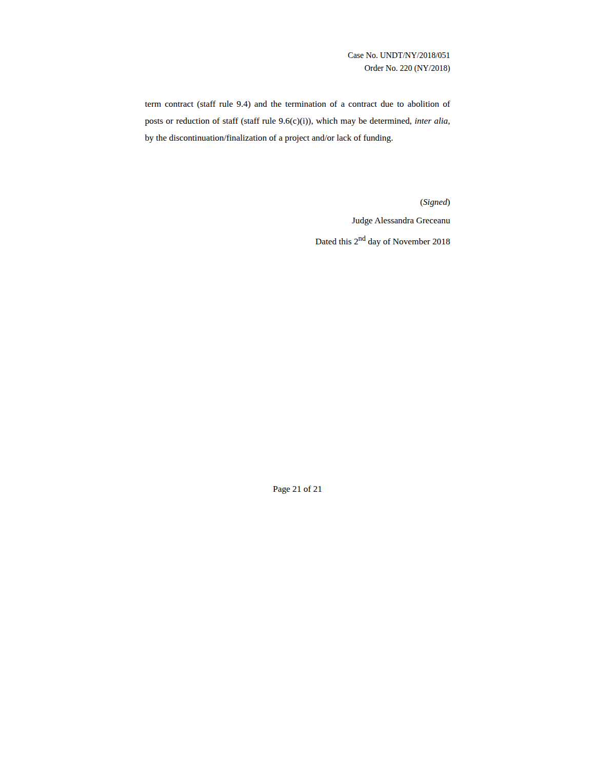Case No. UNDT/NY/2018/051
Order No. 220 (NY/2018)
term contract (staff rule 9.4) and the termination of a contract due to abolition of posts or reduction of staff (staff rule 9.6(c)(i)), which may be determined, inter alia, by the discontinuation/finalization of a project and/or lack of funding.
(Signed)
Judge Alessandra Greceanu
Dated this 2nd day of November 2018
Page 21 of 21